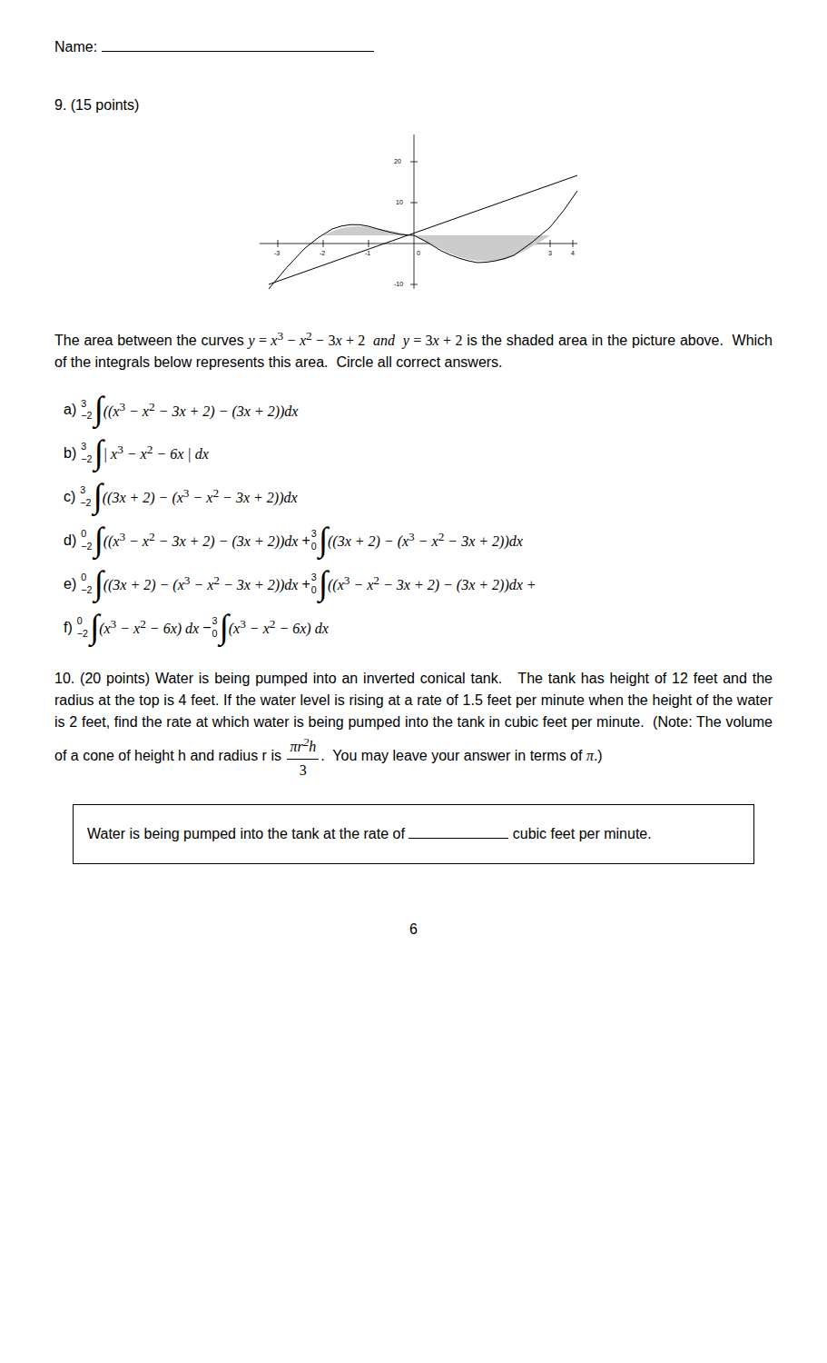Name:
9. (15 points)
20 10 -10 -3 -2 -1 0 1 2 3 4
The area between the curves y = x3 − x2 − 3x + 2 and y = 3x + 2 is the shaded area in the picture above. Which of the integrals below represents this area. Circle all correct answers.
a) 3−2 ∫ ((x3 − x2 − 3x + 2) − (3x + 2))dx
b) 3−2 ∫ | x3 − x2 − 6x | dx
c) 3−2 ∫ ((3x + 2) − (x3 − x2 − 3x + 2))dx
d) 0−2 ∫ ((x3 − x2 − 3x + 2) − (3x + 2))dx + 30 ∫ ((3x + 2) − (x3 − x2 − 3x + 2))dx
e) 0−2 ∫ ((3x + 2) − (x3 − x2 − 3x + 2))dx + 30 ∫ ((x3 − x2 − 3x + 2) − (3x + 2))dx +
f) 0−2 ∫ (x3 − x2 − 6x) dx − 30 ∫ (x3 − x2 − 6x) dx
10. (20 points) Water is being pumped into an inverted conical tank. The tank has height of 12 feet and the radius at the top is 4 feet. If the water level is rising at a rate of 1.5 feet per minute when the height of the water is 2 feet, find the rate at which water is being pumped into the tank in cubic feet per minute. (Note: The volume of a cone of height h and radius r is πr2h 3. You may leave your answer in terms of π.)
Water is being pumped into the tank at the rate of cubic feet per minute.
6